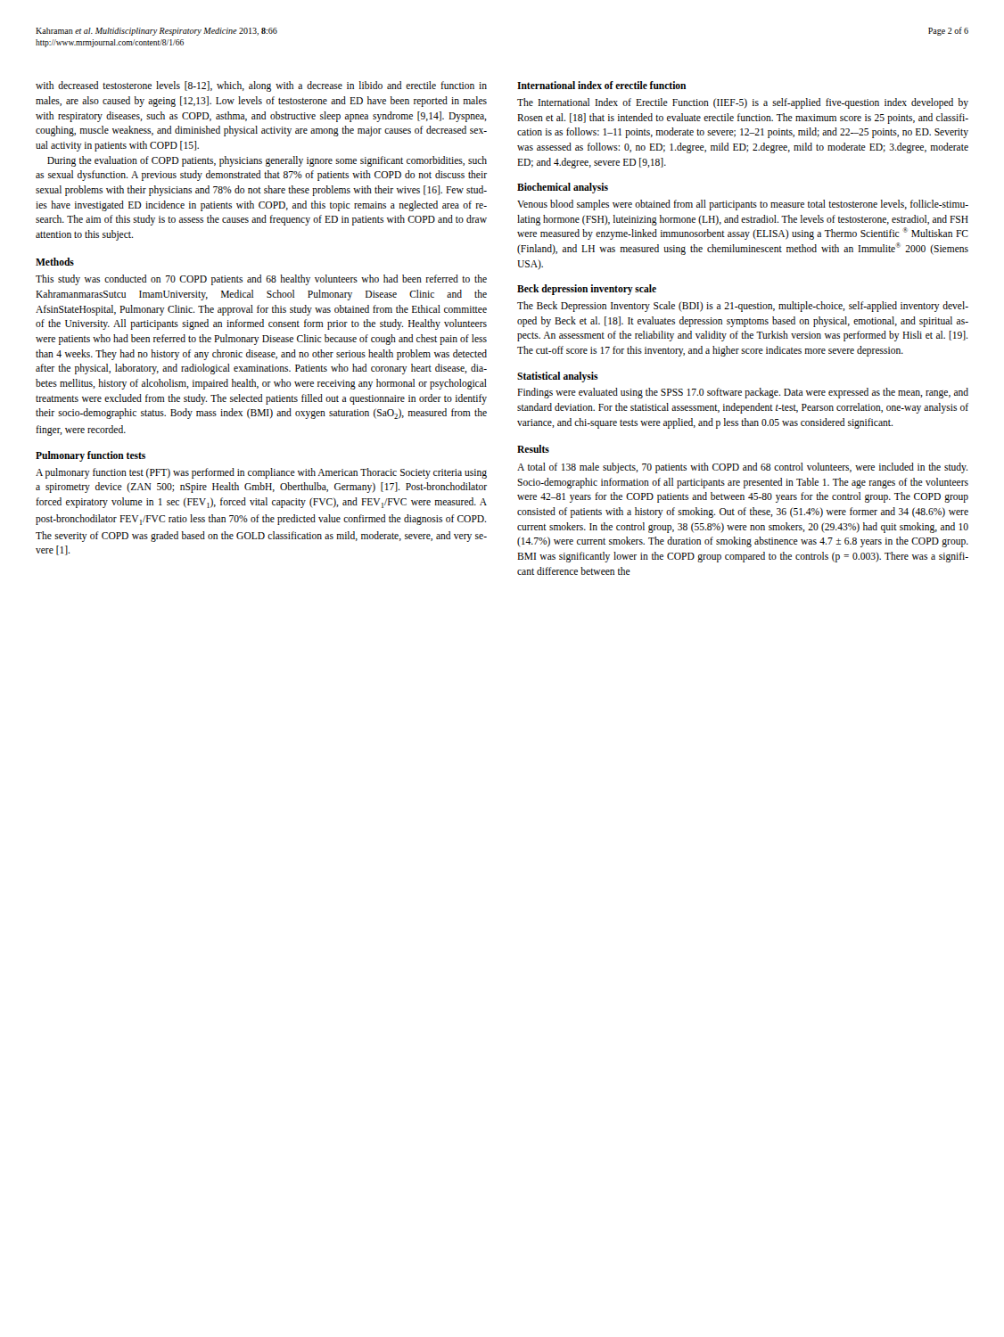Kahraman et al. Multidisciplinary Respiratory Medicine 2013, 8:66
http://www.mrmjournal.com/content/8/1/66
Page 2 of 6
with decreased testosterone levels [8-12], which, along with a decrease in libido and erectile function in males, are also caused by ageing [12,13]. Low levels of testosterone and ED have been reported in males with respiratory diseases, such as COPD, asthma, and obstructive sleep apnea syndrome [9,14]. Dyspnea, coughing, muscle weakness, and diminished physical activity are among the major causes of decreased sexual activity in patients with COPD [15].
During the evaluation of COPD patients, physicians generally ignore some significant comorbidities, such as sexual dysfunction. A previous study demonstrated that 87% of patients with COPD do not discuss their sexual problems with their physicians and 78% do not share these problems with their wives [16]. Few studies have investigated ED incidence in patients with COPD, and this topic remains a neglected area of research. The aim of this study is to assess the causes and frequency of ED in patients with COPD and to draw attention to this subject.
Methods
This study was conducted on 70 COPD patients and 68 healthy volunteers who had been referred to the KahramanmarasSutcu ImamUniversity, Medical School Pulmonary Disease Clinic and the AfsinStateHospital, Pulmonary Clinic. The approval for this study was obtained from the Ethical committee of the University. All participants signed an informed consent form prior to the study. Healthy volunteers were patients who had been referred to the Pulmonary Disease Clinic because of cough and chest pain of less than 4 weeks. They had no history of any chronic disease, and no other serious health problem was detected after the physical, laboratory, and radiological examinations. Patients who had coronary heart disease, diabetes mellitus, history of alcoholism, impaired health, or who were receiving any hormonal or psychological treatments were excluded from the study. The selected patients filled out a questionnaire in order to identify their socio-demographic status. Body mass index (BMI) and oxygen saturation (SaO2), measured from the finger, were recorded.
Pulmonary function tests
A pulmonary function test (PFT) was performed in compliance with American Thoracic Society criteria using a spirometry device (ZAN 500; nSpire Health GmbH, Oberthulba, Germany) [17]. Post-bronchodilator forced expiratory volume in 1 sec (FEV1), forced vital capacity (FVC), and FEV1/FVC were measured. A post-bronchodilator FEV1/FVC ratio less than 70% of the predicted value confirmed the diagnosis of COPD. The severity of COPD was graded based on the GOLD classification as mild, moderate, severe, and very severe [1].
International index of erectile function
The International Index of Erectile Function (IIEF-5) is a self-applied five-question index developed by Rosen et al. [18] that is intended to evaluate erectile function. The maximum score is 25 points, and classification is as follows: 1–11 points, moderate to severe; 12–21 points, mild; and 22-–25 points, no ED. Severity was assessed as follows: 0, no ED; 1.degree, mild ED; 2.degree, mild to moderate ED; 3.degree, moderate ED; and 4.degree, severe ED [9,18].
Biochemical analysis
Venous blood samples were obtained from all participants to measure total testosterone levels, follicle-stimulating hormone (FSH), luteinizing hormone (LH), and estradiol. The levels of testosterone, estradiol, and FSH were measured by enzyme-linked immunosorbent assay (ELISA) using a Thermo Scientific ® Multiskan FC (Finland), and LH was measured using the chemiluminescent method with an Immulite® 2000 (Siemens USA).
Beck depression inventory scale
The Beck Depression Inventory Scale (BDI) is a 21-question, multiple-choice, self-applied inventory developed by Beck et al. [18]. It evaluates depression symptoms based on physical, emotional, and spiritual aspects. An assessment of the reliability and validity of the Turkish version was performed by Hisli et al. [19]. The cut-off score is 17 for this inventory, and a higher score indicates more severe depression.
Statistical analysis
Findings were evaluated using the SPSS 17.0 software package. Data were expressed as the mean, range, and standard deviation. For the statistical assessment, independent t-test, Pearson correlation, one-way analysis of variance, and chi-square tests were applied, and p less than 0.05 was considered significant.
Results
A total of 138 male subjects, 70 patients with COPD and 68 control volunteers, were included in the study. Socio-demographic information of all participants are presented in Table 1. The age ranges of the volunteers were 42–81 years for the COPD patients and between 45-80 years for the control group. The COPD group consisted of patients with a history of smoking. Out of these, 36 (51.4%) were former and 34 (48.6%) were current smokers. In the control group, 38 (55.8%) were non smokers, 20 (29.43%) had quit smoking, and 10 (14.7%) were current smokers. The duration of smoking abstinence was 4.7 ± 6.8 years in the COPD group. BMI was significantly lower in the COPD group compared to the controls (p = 0.003). There was a significant difference between the